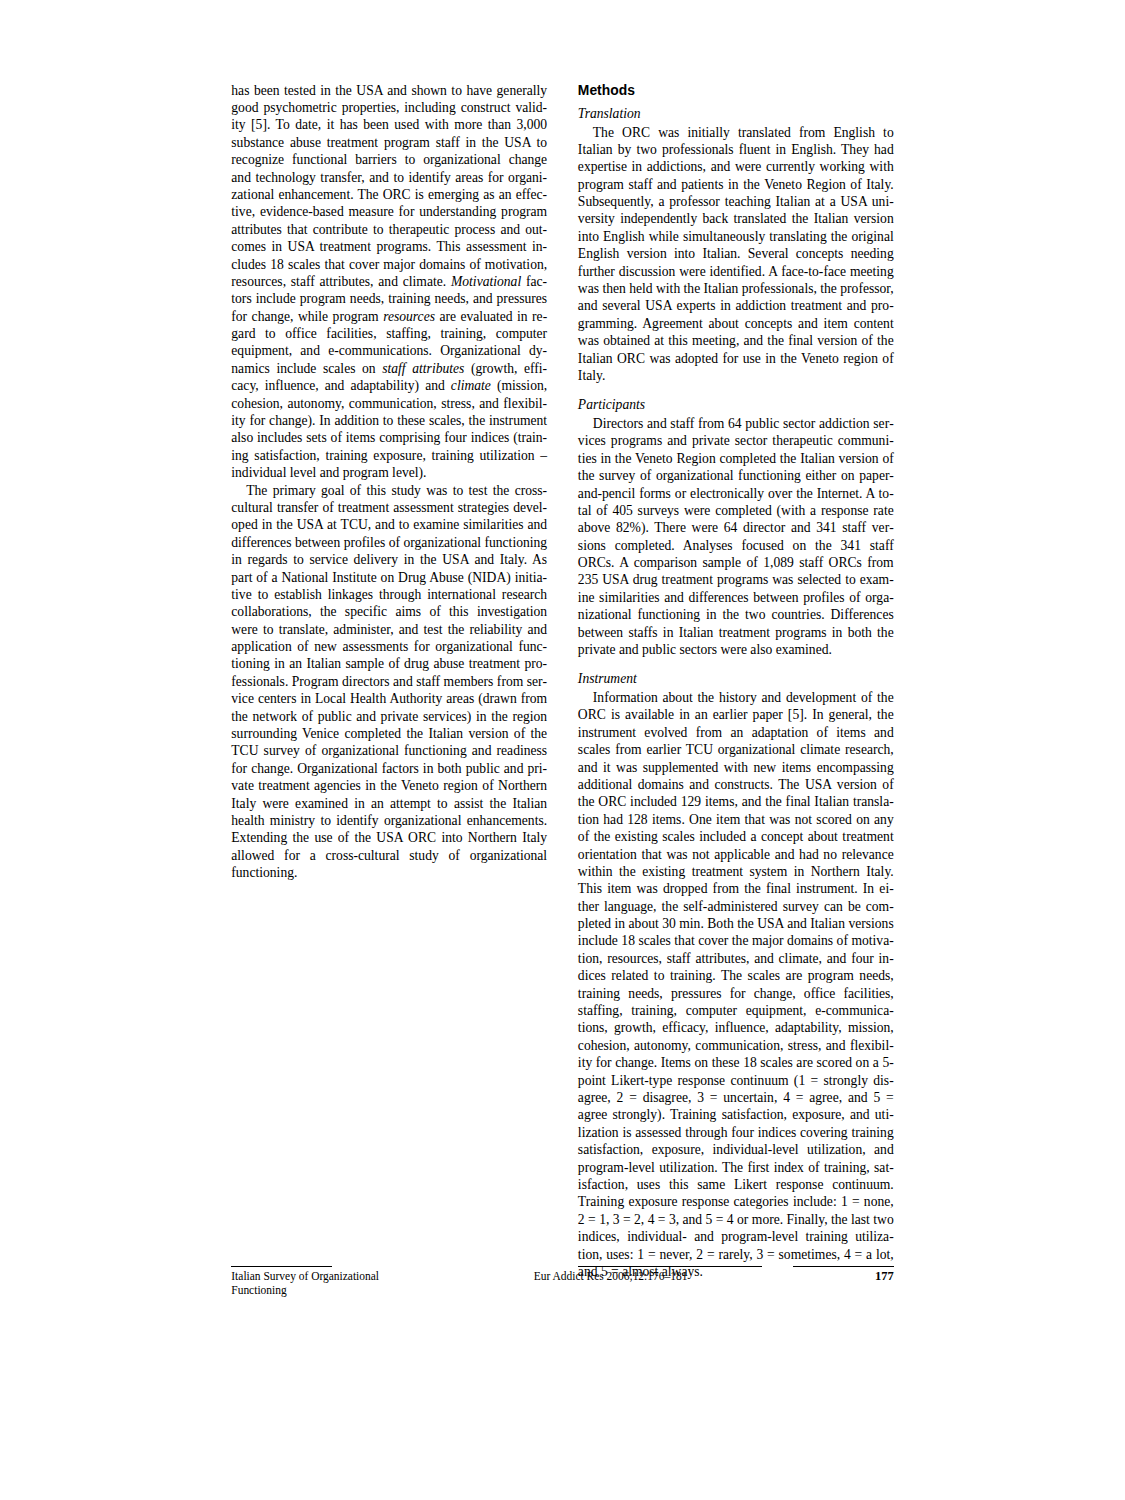has been tested in the USA and shown to have generally good psychometric properties, including construct validity [5]. To date, it has been used with more than 3,000 substance abuse treatment program staff in the USA to recognize functional barriers to organizational change and technology transfer, and to identify areas for organizational enhancement. The ORC is emerging as an effective, evidence-based measure for understanding program attributes that contribute to therapeutic process and outcomes in USA treatment programs. This assessment includes 18 scales that cover major domains of motivation, resources, staff attributes, and climate. Motivational factors include program needs, training needs, and pressures for change, while program resources are evaluated in regard to office facilities, staffing, training, computer equipment, and e-communications. Organizational dynamics include scales on staff attributes (growth, efficacy, influence, and adaptability) and climate (mission, cohesion, autonomy, communication, stress, and flexibility for change). In addition to these scales, the instrument also includes sets of items comprising four indices (training satisfaction, training exposure, training utilization – individual level and program level).
The primary goal of this study was to test the cross-cultural transfer of treatment assessment strategies developed in the USA at TCU, and to examine similarities and differences between profiles of organizational functioning in regards to service delivery in the USA and Italy. As part of a National Institute on Drug Abuse (NIDA) initiative to establish linkages through international research collaborations, the specific aims of this investigation were to translate, administer, and test the reliability and application of new assessments for organizational functioning in an Italian sample of drug abuse treatment professionals. Program directors and staff members from service centers in Local Health Authority areas (drawn from the network of public and private services) in the region surrounding Venice completed the Italian version of the TCU survey of organizational functioning and readiness for change. Organizational factors in both public and private treatment agencies in the Veneto region of Northern Italy were examined in an attempt to assist the Italian health ministry to identify organizational enhancements. Extending the use of the USA ORC into Northern Italy allowed for a cross-cultural study of organizational functioning.
Methods
Translation
The ORC was initially translated from English to Italian by two professionals fluent in English. They had expertise in addictions, and were currently working with program staff and patients in the Veneto Region of Italy. Subsequently, a professor teaching Italian at a USA university independently back translated the Italian version into English while simultaneously translating the original English version into Italian. Several concepts needing further discussion were identified. A face-to-face meeting was then held with the Italian professionals, the professor, and several USA experts in addiction treatment and programming. Agreement about concepts and item content was obtained at this meeting, and the final version of the Italian ORC was adopted for use in the Veneto region of Italy.
Participants
Directors and staff from 64 public sector addiction services programs and private sector therapeutic communities in the Veneto Region completed the Italian version of the survey of organizational functioning either on paper-and-pencil forms or electronically over the Internet. A total of 405 surveys were completed (with a response rate above 82%). There were 64 director and 341 staff versions completed. Analyses focused on the 341 staff ORCs. A comparison sample of 1,089 staff ORCs from 235 USA drug treatment programs was selected to examine similarities and differences between profiles of organizational functioning in the two countries. Differences between staffs in Italian treatment programs in both the private and public sectors were also examined.
Instrument
Information about the history and development of the ORC is available in an earlier paper [5]. In general, the instrument evolved from an adaptation of items and scales from earlier TCU organizational climate research, and it was supplemented with new items encompassing additional domains and constructs. The USA version of the ORC included 129 items, and the final Italian translation had 128 items. One item that was not scored on any of the existing scales included a concept about treatment orientation that was not applicable and had no relevance within the existing treatment system in Northern Italy. This item was dropped from the final instrument. In either language, the self-administered survey can be completed in about 30 min. Both the USA and Italian versions include 18 scales that cover the major domains of motivation, resources, staff attributes, and climate, and four indices related to training. The scales are program needs, training needs, pressures for change, office facilities, staffing, training, computer equipment, e-communications, growth, efficacy, influence, adaptability, mission, cohesion, autonomy, communication, stress, and flexibility for change. Items on these 18 scales are scored on a 5-point Likert-type response continuum (1 = strongly disagree, 2 = disagree, 3 = uncertain, 4 = agree, and 5 = agree strongly). Training satisfaction, exposure, and utilization is assessed through four indices covering training satisfaction, exposure, individual-level utilization, and program-level utilization. The first index of training, satisfaction, uses this same Likert response continuum. Training exposure response categories include: 1 = none, 2 = 1, 3 = 2, 4 = 3, and 5 = 4 or more. Finally, the last two indices, individual- and program-level training utilization, uses: 1 = never, 2 = rarely, 3 = sometimes, 4 = a lot, and 5 = almost always.
Italian Survey of Organizational
Functioning
Eur Addict Res 2006;12:176–181
177